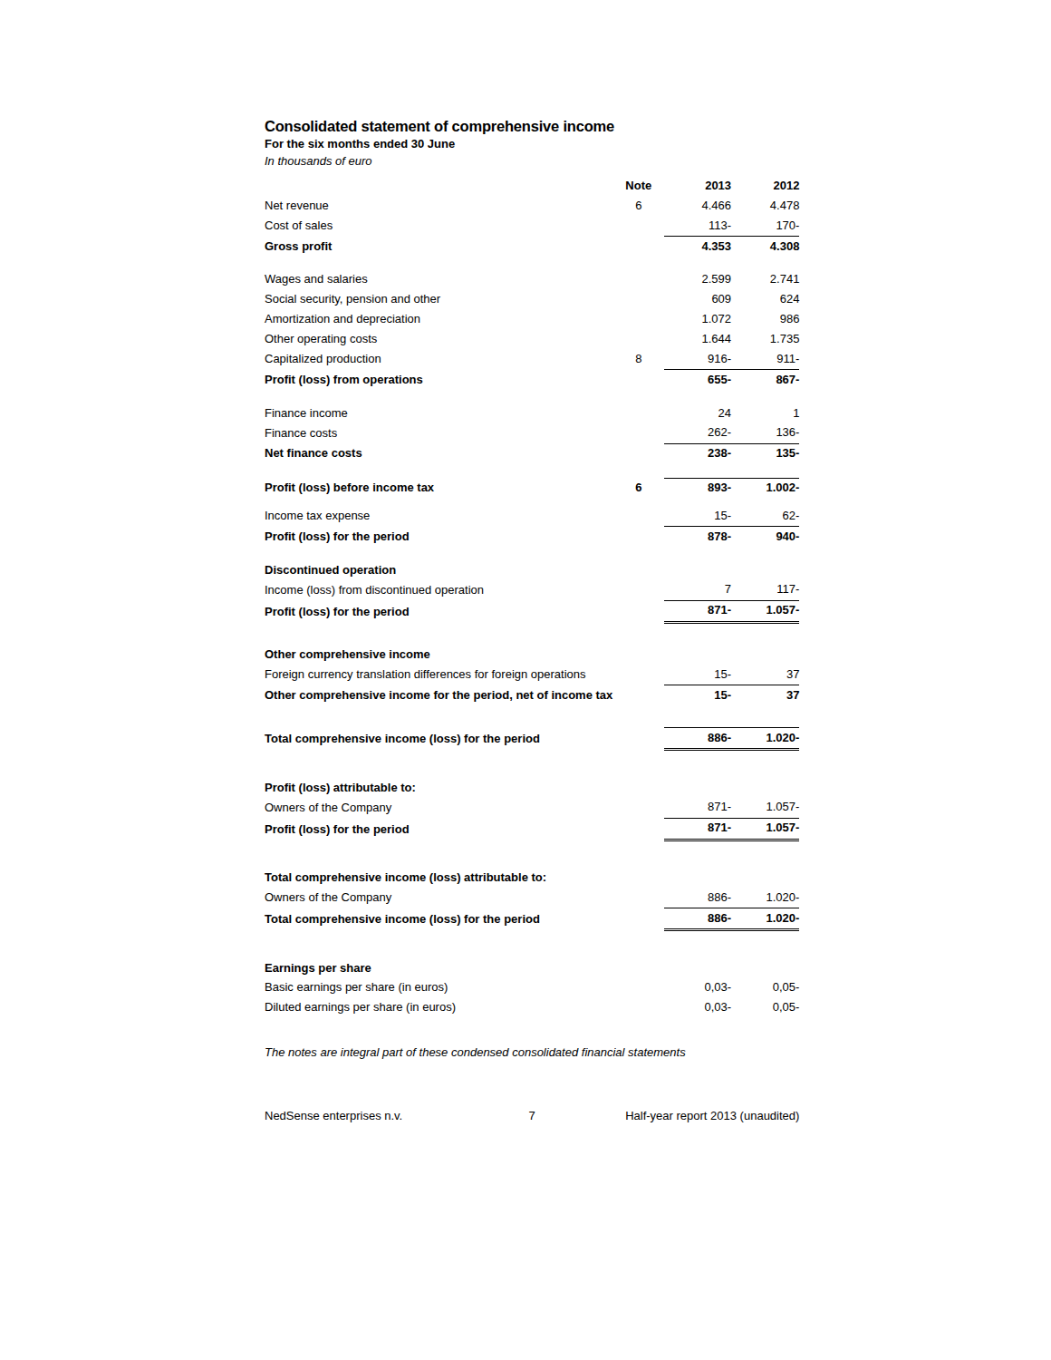Consolidated statement of comprehensive income
For the six months ended 30 June
In thousands of euro
| | Note | 2013 | 2012 |
| Net revenue | 6 | 4.466 | 4.478 |
| Cost of sales | | 113- | 170- |
| Gross profit | | 4.353 | 4.308 |
| Wages and salaries | | 2.599 | 2.741 |
| Social security, pension and other | | 609 | 624 |
| Amortization and depreciation | | 1.072 | 986 |
| Other operating costs | | 1.644 | 1.735 |
| Capitalized production | 8 | 916- | 911- |
| Profit (loss) from operations | | 655- | 867- |
| Finance income | | 24 | 1 |
| Finance costs | | 262- | 136- |
| Net finance costs | | 238- | 135- |
| Profit (loss) before income tax | 6 | 893- | 1.002- |
| Income tax expense | | 15- | 62- |
| Profit (loss) for the period | | 878- | 940- |
| Discontinued operation | | | |
| Income (loss) from discontinued operation | | 7 | 117- |
| Profit (loss) for the period | | 871- | 1.057- |
| Other comprehensive income | | | |
| Foreign currency translation differences for foreign operations | | 15- | 37 |
| Other comprehensive income for the period, net of income tax | | 15- | 37 |
| Total comprehensive income (loss) for the period | | 886- | 1.020- |
| Profit (loss) attributable to: | | | |
| Owners of the Company | | 871- | 1.057- |
| Profit (loss) for the period | | 871- | 1.057- |
| Total comprehensive income (loss) attributable to: | | | |
| Owners of the Company | | 886- | 1.020- |
| Total comprehensive income (loss) for the period | | 886- | 1.020- |
| Earnings per share | | | |
| Basic earnings per share (in euros) | | 0,03- | 0,05- |
| Diluted earnings per share (in euros) | | 0,03- | 0,05- |
The notes are integral part of these condensed consolidated financial statements
NedSense enterprises n.v.
7
Half-year report 2013 (unaudited)